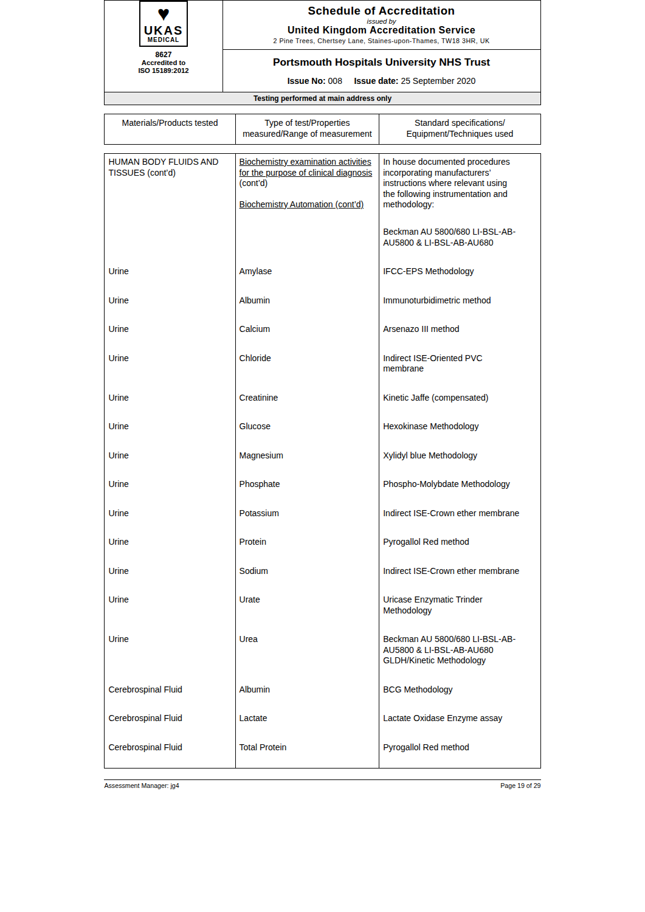| ♥ UKAS MEDICAL 8627 Accredited to ISO 15189:2012 | Schedule of Accreditation issued by United Kingdom Accreditation Service 2 Pine Trees, Chertsey Lane, Staines-upon-Thames, TW18 3HR, UK Portsmouth Hospitals University NHS Trust Issue No: 008 Issue date: 25 September 2020 |
Testing performed at main address only
| Materials/Products tested | Type of test/Properties measured/Range of measurement | Standard specifications/ Equipment/Techniques used |
| --- | --- | --- |
| HUMAN BODY FLUIDS AND TISSUES (cont’d) | Biochemistry examination activities for the purpose of clinical diagnosis (cont’d) Biochemistry Automation (cont’d) | In house documented procedures incorporating manufacturers’ instructions where relevant using the following instrumentation and methodology: |
| | | Beckman AU 5800/680 LI-BSL-AB- AU5800 & LI-BSL-AB-AU680 |
| Urine | Amylase | IFCC-EPS Methodology |
| Urine | Albumin | Immunoturbidimetric method |
| Urine | Calcium | Arsenazo III method |
| Urine | Chloride | Indirect ISE-Oriented PVC membrane |
| Urine | Creatinine | Kinetic Jaffe (compensated) |
| Urine | Glucose | Hexokinase Methodology |
| Urine | Magnesium | Xylidyl blue Methodology |
| Urine | Phosphate | Phospho-Molybdate Methodology |
| Urine | Potassium | Indirect ISE-Crown ether membrane |
| Urine | Protein | Pyrogallol Red method |
| Urine | Sodium | Indirect ISE-Crown ether membrane |
| Urine | Urate | Uricase Enzymatic Trinder Methodology |
| Urine | Urea | Beckman AU 5800/680 LI-BSL-AB- AU5800 & LI-BSL-AB-AU680 GLDH/Kinetic Methodology |
| Cerebrospinal Fluid | Albumin | BCG Methodology |
| Cerebrospinal Fluid | Lactate | Lactate Oxidase Enzyme assay |
| Cerebrospinal Fluid | Total Protein | Pyrogallol Red method |
Assessment Manager: jg4
Page 19 of 29